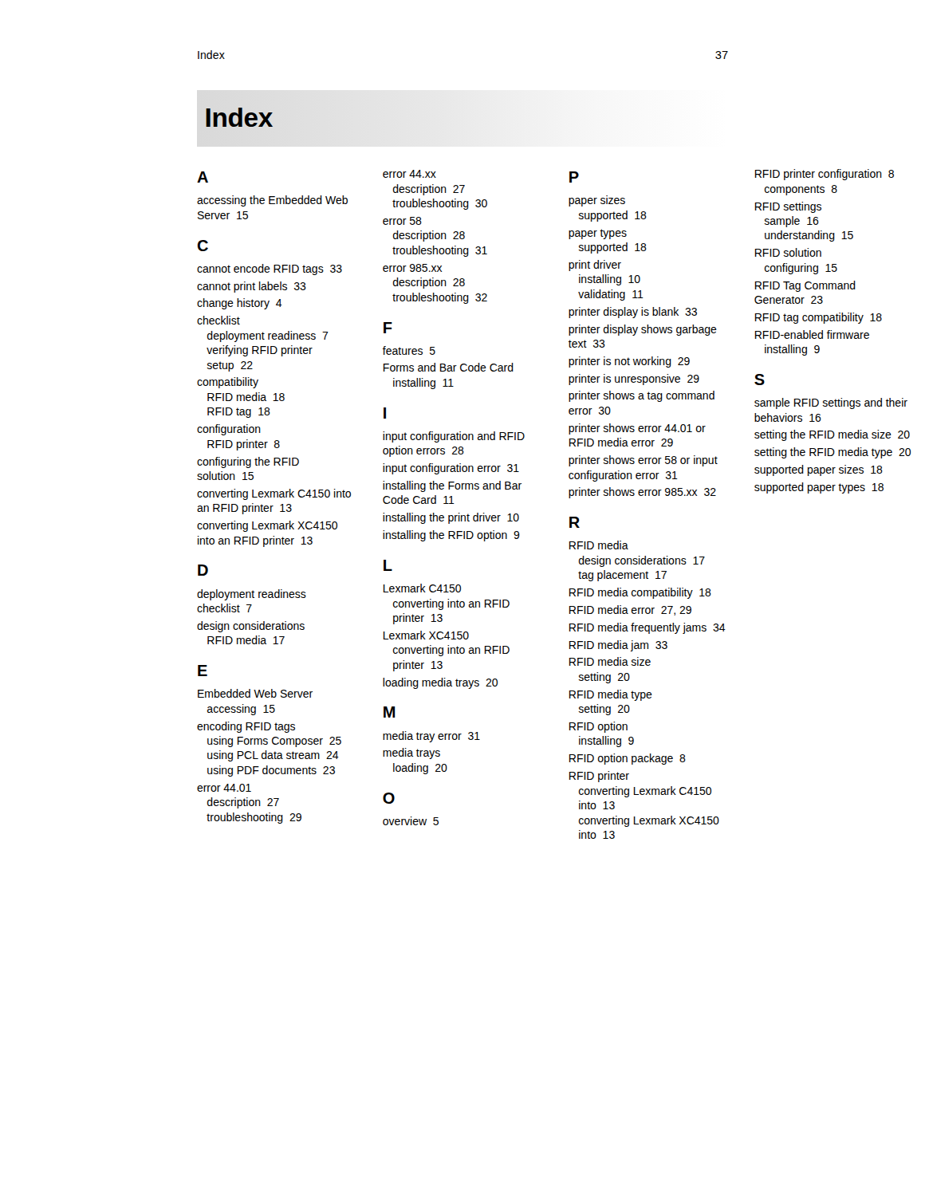Index 37
Index
A
accessing the Embedded Web Server 15
C
cannot encode RFID tags 33
cannot print labels 33
change history 4
checklist
deployment readiness 7
verifying RFID printer setup 22
compatibility
RFID media 18
RFID tag 18
configuration
RFID printer 8
configuring the RFID solution 15
converting Lexmark C4150 into an RFID printer 13
converting Lexmark XC4150 into an RFID printer 13
D
deployment readiness checklist 7
design considerations
RFID media 17
E
Embedded Web Server
accessing 15
encoding RFID tags
using Forms Composer 25
using PCL data stream 24
using PDF documents 23
error 44.01
description 27
troubleshooting 29
error 44.xx
description 27
troubleshooting 30
error 58
description 28
troubleshooting 31
error 985.xx
description 28
troubleshooting 32
F
features 5
Forms and Bar Code Card
installing 11
I
input configuration and RFID option errors 28
input configuration error 31
installing the Forms and Bar Code Card 11
installing the print driver 10
installing the RFID option 9
L
Lexmark C4150
converting into an RFID printer 13
Lexmark XC4150
converting into an RFID printer 13
loading media trays 20
M
media tray error 31
media trays
loading 20
O
overview 5
P
paper sizes
supported 18
paper types
supported 18
print driver
installing 10
validating 11
printer display is blank 33
printer display shows garbage text 33
printer is not working 29
printer is unresponsive 29
printer shows a tag command error 30
printer shows error 44.01 or RFID media error 29
printer shows error 58 or input configuration error 31
printer shows error 985.xx 32
R
RFID media
design considerations 17
tag placement 17
RFID media compatibility 18
RFID media error 27, 29
RFID media frequently jams 34
RFID media jam 33
RFID media size
setting 20
RFID media type
setting 20
RFID option
installing 9
RFID option package 8
RFID printer
converting Lexmark C4150 into 13
converting Lexmark XC4150 into 13
RFID printer configuration 8
components 8
RFID settings
sample 16
understanding 15
RFID solution
configuring 15
RFID Tag Command Generator 23
RFID tag compatibility 18
RFID-enabled firmware
installing 9
S
sample RFID settings and their behaviors 16
setting the RFID media size 20
setting the RFID media type 20
supported paper sizes 18
supported paper types 18